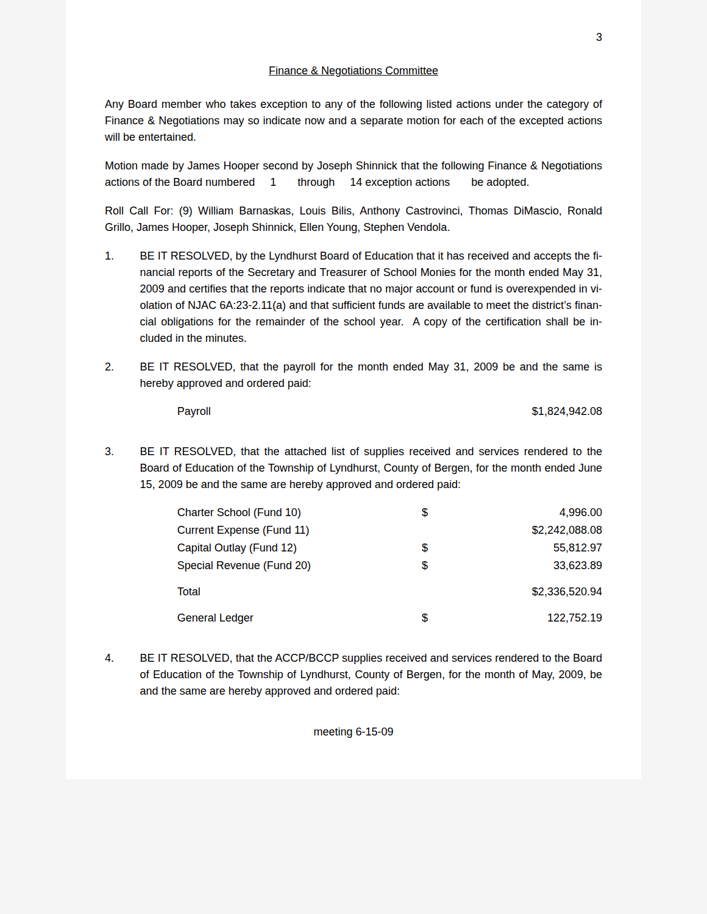3
Finance & Negotiations Committee
Any Board member who takes exception to any of the following listed actions under the category of Finance & Negotiations may so indicate now and a separate motion for each of the excepted actions will be entertained.
Motion made by James Hooper second by Joseph Shinnick that the following Finance & Negotiations actions of the Board numbered 1 through 14 exception actions be adopted.
Roll Call For: (9) William Barnaskas, Louis Bilis, Anthony Castrovinci, Thomas DiMascio, Ronald Grillo, James Hooper, Joseph Shinnick, Ellen Young, Stephen Vendola.
1. BE IT RESOLVED, by the Lyndhurst Board of Education that it has received and accepts the financial reports of the Secretary and Treasurer of School Monies for the month ended May 31, 2009 and certifies that the reports indicate that no major account or fund is overexpended in violation of NJAC 6A:23-2.11(a) and that sufficient funds are available to meet the district’s financial obligations for the remainder of the school year. A copy of the certification shall be included in the minutes.
2. BE IT RESOLVED, that the payroll for the month ended May 31, 2009 be and the same is hereby approved and ordered paid:
| Payroll | | $1,824,942.08 |
3. BE IT RESOLVED, that the attached list of supplies received and services rendered to the Board of Education of the Township of Lyndhurst, County of Bergen, for the month ended June 15, 2009 be and the same are hereby approved and ordered paid:
| Charter School (Fund 10) | $ | 4,996.00 |
| Current Expense (Fund 11) | | $2,242,088.08 |
| Capital Outlay (Fund 12) | $ | 55,812.97 |
| Special Revenue (Fund 20) | $ | 33,623.89 |
| Total | | $2,336,520.94 |
| General Ledger | $ | 122,752.19 |
4. BE IT RESOLVED, that the ACCP/BCCP supplies received and services rendered to the Board of Education of the Township of Lyndhurst, County of Bergen, for the month of May, 2009, be and the same are hereby approved and ordered paid:
meeting 6-15-09